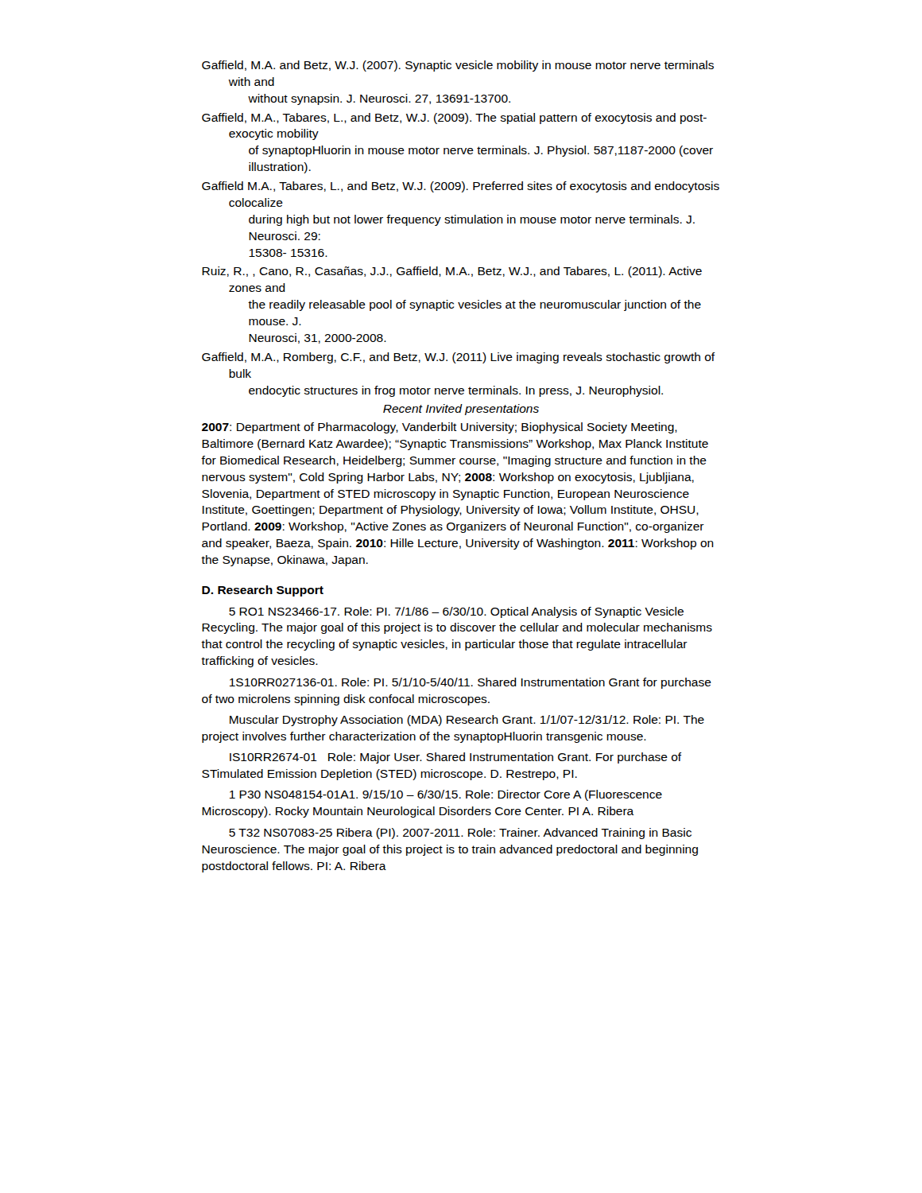Gaffield, M.A. and Betz, W.J. (2007). Synaptic vesicle mobility in mouse motor nerve terminals with andwithout synapsin. J. Neurosci. 27, 13691-13700.
Gaffield, M.A., Tabares, L., and Betz, W.J. (2009). The spatial pattern of exocytosis and post-exocytic mobilityof synaptopHluorin in mouse motor nerve terminals. J. Physiol. 587,1187-2000 (cover illustration).
Gaffield M.A., Tabares, L., and Betz, W.J. (2009). Preferred sites of exocytosis and endocytosis colocalizeduring high but not lower frequency stimulation in mouse motor nerve terminals. J. Neurosci. 29: 15308- 15316.
Ruiz, R., , Cano, R., Casañas, J.J., Gaffield, M.A., Betz, W.J., and Tabares, L. (2011). Active zones andthe readily releasable pool of synaptic vesicles at the neuromuscular junction of the mouse. J. Neurosci, 31, 2000-2008.
Gaffield, M.A., Romberg, C.F., and Betz, W.J. (2011) Live imaging reveals stochastic growth of bulkendocytic structures in frog motor nerve terminals. In press, J. Neurophysiol.
Recent Invited presentations
2007: Department of Pharmacology, Vanderbilt University; Biophysical Society Meeting, Baltimore (Bernard Katz Awardee); “Synaptic Transmissions” Workshop, Max Planck Institute for Biomedical Research, Heidelberg; Summer course, "Imaging structure and function in the nervous system", Cold Spring Harbor Labs, NY; 2008: Workshop on exocytosis, Ljubljiana, Slovenia, Department of STED microscopy in Synaptic Function, European Neuroscience Institute, Goettingen; Department of Physiology, University of Iowa; Vollum Institute, OHSU, Portland. 2009: Workshop, "Active Zones as Organizers of Neuronal Function", co-organizer and speaker, Baeza, Spain. 2010: Hille Lecture, University of Washington. 2011: Workshop on the Synapse, Okinawa, Japan.
D. Research Support
5 RO1 NS23466-17. Role: PI. 7/1/86 – 6/30/10. Optical Analysis of Synaptic Vesicle Recycling. The major goal of this project is to discover the cellular and molecular mechanisms that control the recycling of synaptic vesicles, in particular those that regulate intracellular trafficking of vesicles.
1S10RR027136-01. Role: PI. 5/1/10-5/40/11. Shared Instrumentation Grant for purchase of two microlens spinning disk confocal microscopes.
Muscular Dystrophy Association (MDA) Research Grant. 1/1/07-12/31/12. Role: PI. The project involves further characterization of the synaptopHluorin transgenic mouse.
IS10RR2674-01 Role: Major User. Shared Instrumentation Grant. For purchase of STimulated Emission Depletion (STED) microscope. D. Restrepo, PI.
1 P30 NS048154-01A1. 9/15/10 – 6/30/15. Role: Director Core A (Fluorescence Microscopy). Rocky Mountain Neurological Disorders Core Center. PI A. Ribera
5 T32 NS07083-25 Ribera (PI). 2007-2011. Role: Trainer. Advanced Training in Basic Neuroscience. The major goal of this project is to train advanced predoctoral and beginning postdoctoral fellows. PI: A. Ribera